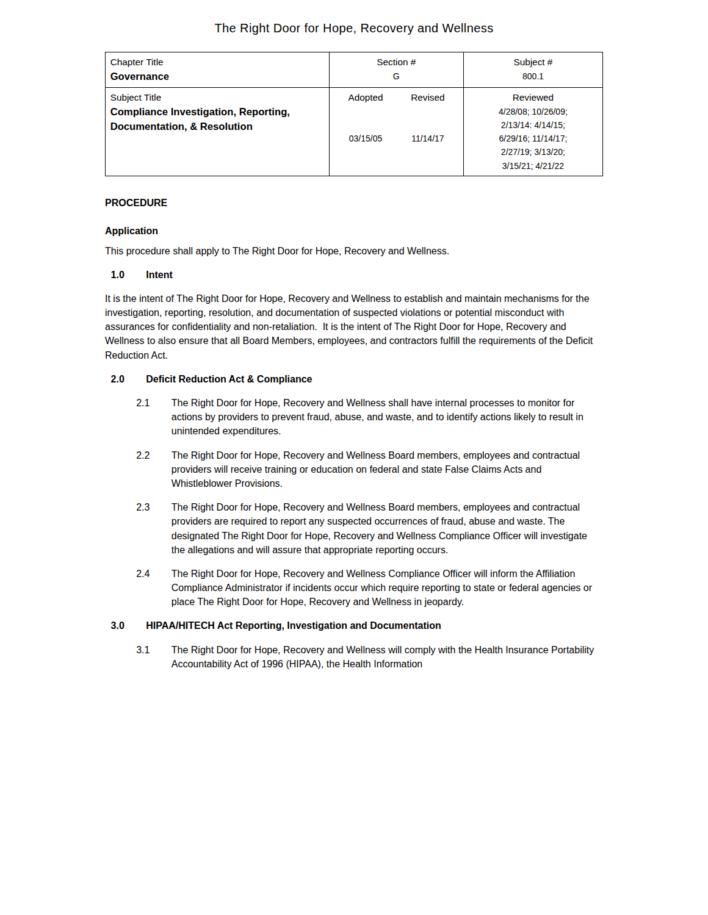The Right Door for Hope, Recovery and Wellness
| Chapter Title Governance | Section # G | Subject # 800.1 |
| Subject Title Compliance Investigation, Reporting, Documentation, & Resolution | / Adopted 03/15/05 / Revised 11/14/17 / | Reviewed 4/28/08; 10/26/09; 2/13/14: 4/14/15; 6/29/16; 11/14/17; 2/27/19; 3/13/20; 3/15/21; 4/21/22 |
PROCEDURE
Application
This procedure shall apply to The Right Door for Hope, Recovery and Wellness.
1.0
Intent
It is the intent of The Right Door for Hope, Recovery and Wellness to establish and maintain mechanisms for the investigation, reporting, resolution, and documentation of suspected violations or potential misconduct with assurances for confidentiality and non-retaliation. It is the intent of The Right Door for Hope, Recovery and Wellness to also ensure that all Board Members, employees, and contractors fulfill the requirements of the Deficit Reduction Act.
2.0
Deficit Reduction Act & Compliance
2.1
The Right Door for Hope, Recovery and Wellness shall have internal processes to monitor for actions by providers to prevent fraud, abuse, and waste, and to identify actions likely to result in unintended expenditures.
2.2
The Right Door for Hope, Recovery and Wellness Board members, employees and contractual providers will receive training or education on federal and state False Claims Acts and Whistleblower Provisions.
2.3
The Right Door for Hope, Recovery and Wellness Board members, employees and contractual providers are required to report any suspected occurrences of fraud, abuse and waste. The designated The Right Door for Hope, Recovery and Wellness Compliance Officer will investigate the allegations and will assure that appropriate reporting occurs.
2.4
The Right Door for Hope, Recovery and Wellness Compliance Officer will inform the Affiliation Compliance Administrator if incidents occur which require reporting to state or federal agencies or place The Right Door for Hope, Recovery and Wellness in jeopardy.
3.0
HIPAA/HITECH Act Reporting, Investigation and Documentation
3.1
The Right Door for Hope, Recovery and Wellness will comply with the Health Insurance Portability Accountability Act of 1996 (HIPAA), the Health Information